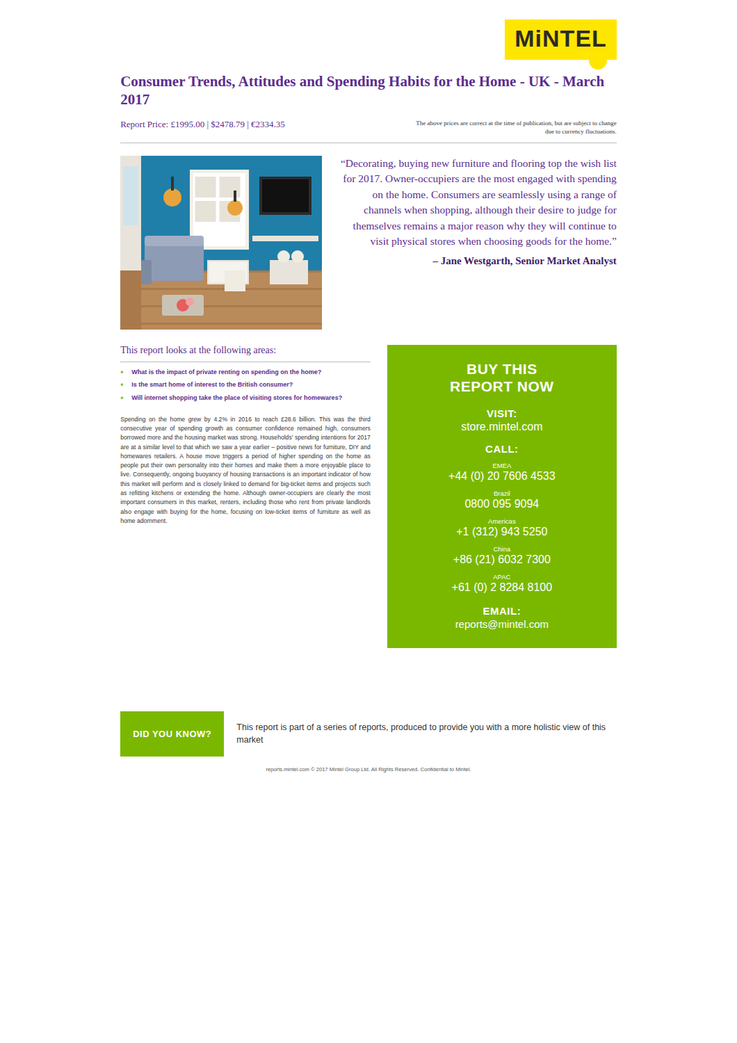MiNTEL
Consumer Trends, Attitudes and Spending Habits for the Home - UK - March 2017
Report Price: £1995.00 | $2478.79 | €2334.35
The above prices are correct at the time of publication, but are subject to change due to currency fluctuations.
“Decorating, buying new furniture and flooring top the wish list for 2017. Owner-occupiers are the most engaged with spending on the home. Consumers are seamlessly using a range of channels when shopping, although their desire to judge for themselves remains a major reason why they will continue to visit physical stores when choosing goods for the home.” – Jane Westgarth, Senior Market Analyst
This report looks at the following areas:
What is the impact of private renting on spending on the home?
Is the smart home of interest to the British consumer?
Will internet shopping take the place of visiting stores for homewares?
Spending on the home grew by 4.2% in 2016 to reach £28.6 billion. This was the third consecutive year of spending growth as consumer confidence remained high, consumers borrowed more and the housing market was strong. Households’ spending intentions for 2017 are at a similar level to that which we saw a year earlier – positive news for furniture, DIY and homewares retailers. A house move triggers a period of higher spending on the home as people put their own personality into their homes and make them a more enjoyable place to live. Consequently, ongoing buoyancy of housing transactions is an important indicator of how this market will perform and is closely linked to demand for big-ticket items and projects such as refitting kitchens or extending the home. Although owner-occupiers are clearly the most important consumers in this market, renters, including those who rent from private landlords also engage with buying for the home, focusing on low-ticket items of furniture as well as home adornment.
BUY THIS
REPORT NOW
VISIT:
store.mintel.com
CALL:
EMEA
+44 (0) 20 7606 4533
Brazil
0800 095 9094
Americas
+1 (312) 943 5250
China
+86 (21) 6032 7300
APAC
+61 (0) 2 8284 8100
EMAIL:
reports@mintel.com
DID YOU KNOW?
This report is part of a series of reports, produced to provide you with a more holistic view of this market
reports.mintel.com © 2017 Mintel Group Ltd. All Rights Reserved. Confidential to Mintel.